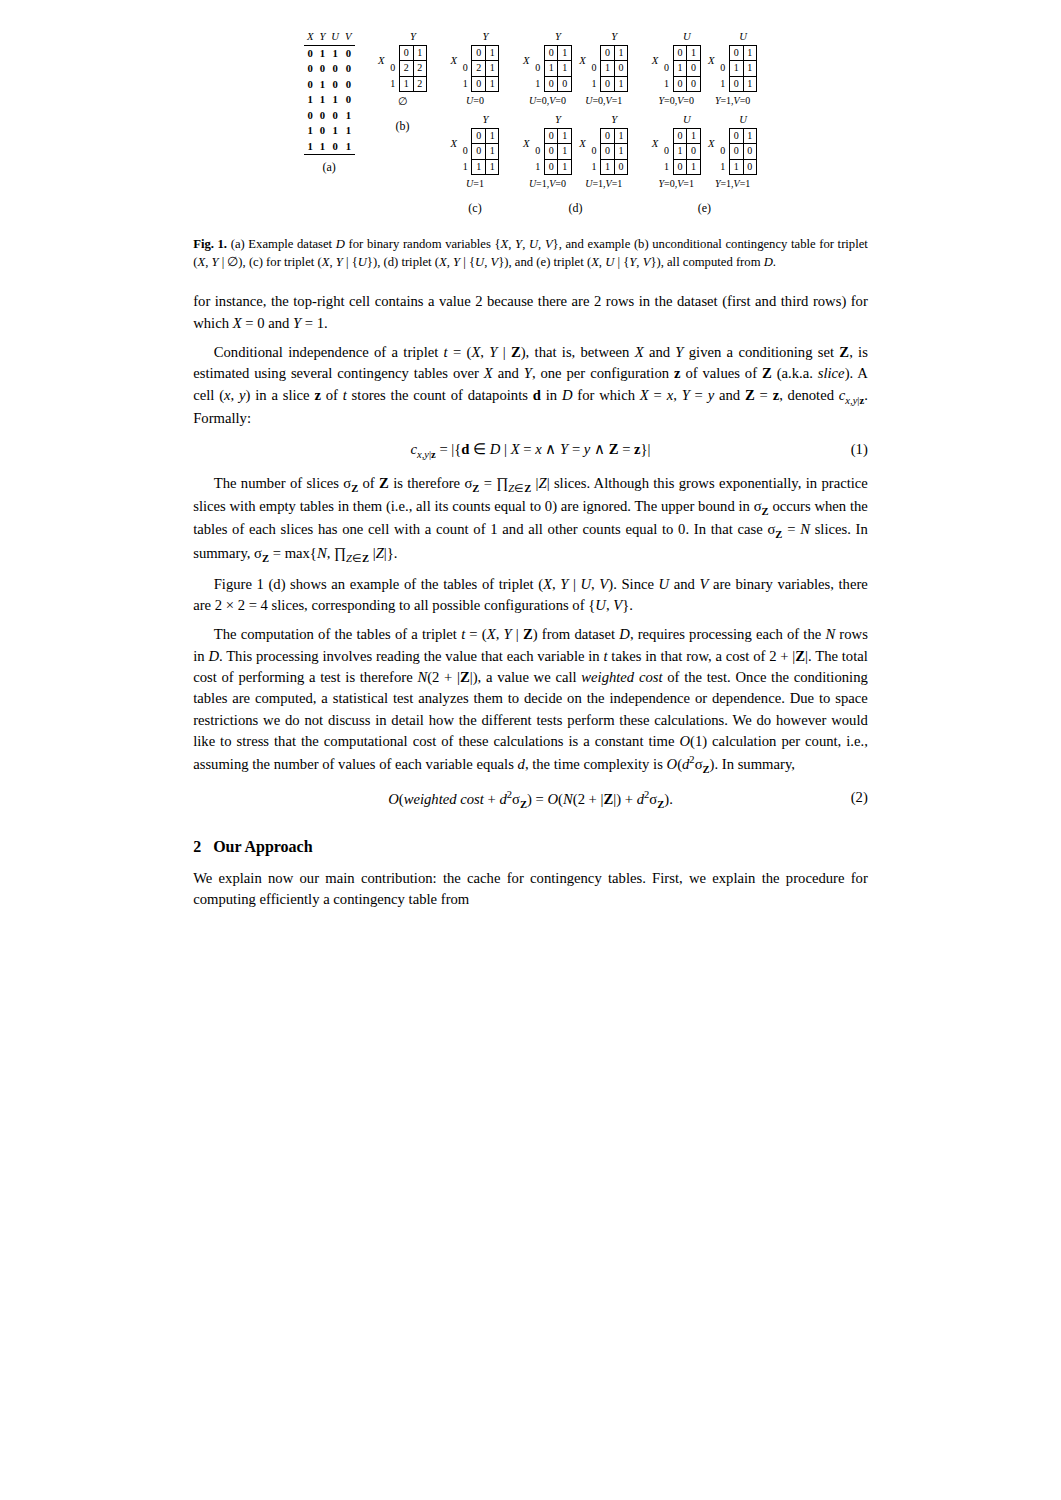| X | Y | U | V |
| --- | --- | --- | --- |
| 0 | 1 | 1 | 0 |
| 0 | 0 | 0 | 0 |
| 0 | 1 | 0 | 0 |
| 1 | 1 | 1 | 0 |
| 0 | 0 | 0 | 1 |
| 1 | 0 | 1 | 1 |
| 1 | 1 | 0 | 1 |
(a)
X
| | Y |
| | 0 | 1 |
| 0 | 2 | 2 |
| 1 | 1 | 2 |
∅
(b)
X
| | Y |
| | 0 | 1 |
| 0 | 2 | 1 |
| 1 | 0 | 1 |
U=0
X
| | Y |
| | 0 | 1 |
| 0 | 0 | 1 |
| 1 | 1 | 1 |
U=1
(c)
X
| | Y |
| | 0 | 1 |
| 0 | 1 | 1 |
| 1 | 0 | 0 |
U=0,V=0
X
| | Y |
| | 0 | 1 |
| 0 | 0 | 1 |
| 1 | 0 | 1 |
U=1,V=0
X
| | Y |
| | 0 | 1 |
| 0 | 1 | 0 |
| 1 | 0 | 1 |
U=0,V=1
X
| | Y |
| | 0 | 1 |
| 0 | 0 | 1 |
| 1 | 1 | 0 |
U=1,V=1
(d)
X
| | U |
| | 0 | 1 |
| 0 | 1 | 0 |
| 1 | 0 | 0 |
Y=0,V=0
X
| | U |
| | 0 | 1 |
| 0 | 1 | 0 |
| 1 | 0 | 1 |
Y=0,V=1
X
| | U |
| | 0 | 1 |
| 0 | 1 | 1 |
| 1 | 0 | 1 |
Y=1,V=0
X
| | U |
| | 0 | 1 |
| 0 | 0 | 0 |
| 1 | 1 | 0 |
Y=1,V=1
(e)
Fig. 1. (a) Example dataset D for binary random variables {X, Y, U, V}, and example (b) unconditional contingency table for triplet (X, Y | ∅), (c) for triplet (X, Y | {U}), (d) triplet (X, Y | {U, V}), and (e) triplet (X, U | {Y, V}), all computed from D.
for instance, the top-right cell contains a value 2 because there are 2 rows in the dataset (first and third rows) for which X = 0 and Y = 1.
Conditional independence of a triplet t = (X, Y | Z), that is, between X and Y given a conditioning set Z, is estimated using several contingency tables over X and Y, one per configuration z of values of Z (a.k.a. slice). A cell (x, y) in a slice z of t stores the count of datapoints d in D for which X = x, Y = y and Z = z, denoted cx,y|z. Formally:
cx,y|z = |{d ∈ D | X = x ∧ Y = y ∧ Z = z}| (1)
The number of slices σZ of Z is therefore σZ = ∏Z∈Z |Z| slices. Although this grows exponentially, in practice slices with empty tables in them (i.e., all its counts equal to 0) are ignored. The upper bound in σZ occurs when the tables of each slices has one cell with a count of 1 and all other counts equal to 0. In that case σZ = N slices. In summary, σZ = max{N, ∏Z∈Z |Z|}.
Figure 1 (d) shows an example of the tables of triplet (X, Y | U, V). Since U and V are binary variables, there are 2 × 2 = 4 slices, corresponding to all possible configurations of {U, V}.
The computation of the tables of a triplet t = (X, Y | Z) from dataset D, requires processing each of the N rows in D. This processing involves reading the value that each variable in t takes in that row, a cost of 2 + |Z|. The total cost of performing a test is therefore N(2 + |Z|), a value we call weighted cost of the test. Once the conditioning tables are computed, a statistical test analyzes them to decide on the independence or dependence. Due to space restrictions we do not discuss in detail how the different tests perform these calculations. We do however would like to stress that the computational cost of these calculations is a constant time O(1) calculation per count, i.e., assuming the number of values of each variable equals d, the time complexity is O(d2σZ). In summary,
O(weighted cost + d2σZ) = O(N(2 + |Z|) + d2σZ). (2)
2 Our Approach
We explain now our main contribution: the cache for contingency tables. First, we explain the procedure for computing efficiently a contingency table from